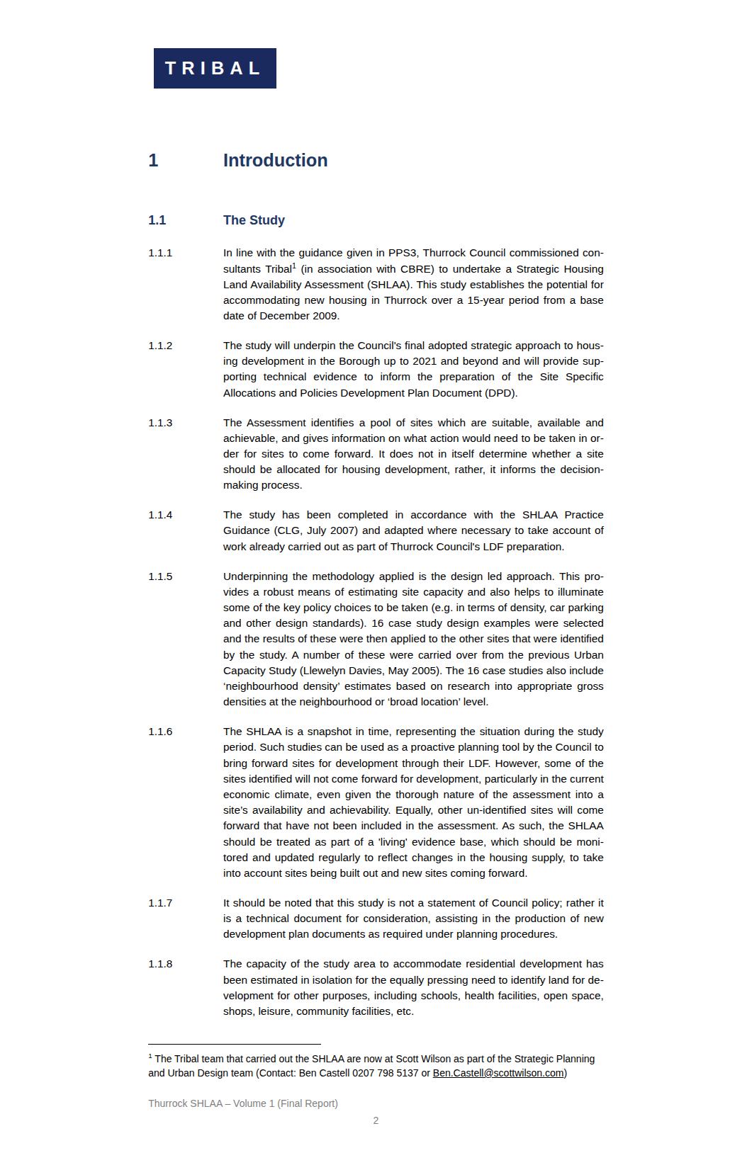TRIBAL
1 Introduction
1.1 The Study
1.1.1
In line with the guidance given in PPS3, Thurrock Council commissioned consultants Tribal1 (in association with CBRE) to undertake a Strategic Housing Land Availability Assessment (SHLAA). This study establishes the potential for accommodating new housing in Thurrock over a 15-year period from a base date of December 2009.
1.1.2
The study will underpin the Council's final adopted strategic approach to housing development in the Borough up to 2021 and beyond and will provide supporting technical evidence to inform the preparation of the Site Specific Allocations and Policies Development Plan Document (DPD).
1.1.3
The Assessment identifies a pool of sites which are suitable, available and achievable, and gives information on what action would need to be taken in order for sites to come forward. It does not in itself determine whether a site should be allocated for housing development, rather, it informs the decision-making process.
1.1.4
The study has been completed in accordance with the SHLAA Practice Guidance (CLG, July 2007) and adapted where necessary to take account of work already carried out as part of Thurrock Council's LDF preparation.
1.1.5
Underpinning the methodology applied is the design led approach. This provides a robust means of estimating site capacity and also helps to illuminate some of the key policy choices to be taken (e.g. in terms of density, car parking and other design standards). 16 case study design examples were selected and the results of these were then applied to the other sites that were identified by the study. A number of these were carried over from the previous Urban Capacity Study (Llewelyn Davies, May 2005). The 16 case studies also include ‘neighbourhood density’ estimates based on research into appropriate gross densities at the neighbourhood or ‘broad location’ level.
1.1.6
The SHLAA is a snapshot in time, representing the situation during the study period. Such studies can be used as a proactive planning tool by the Council to bring forward sites for development through their LDF. However, some of the sites identified will not come forward for development, particularly in the current economic climate, even given the thorough nature of the assessment into a site’s availability and achievability. Equally, other un-identified sites will come forward that have not been included in the assessment. As such, the SHLAA should be treated as part of a 'living' evidence base, which should be monitored and updated regularly to reflect changes in the housing supply, to take into account sites being built out and new sites coming forward.
1.1.7
It should be noted that this study is not a statement of Council policy; rather it is a technical document for consideration, assisting in the production of new development plan documents as required under planning procedures.
1.1.8
The capacity of the study area to accommodate residential development has been estimated in isolation for the equally pressing need to identify land for development for other purposes, including schools, health facilities, open space, shops, leisure, community facilities, etc.
1 The Tribal team that carried out the SHLAA are now at Scott Wilson as part of the Strategic Planning and Urban Design team (Contact: Ben Castell 0207 798 5137 or Ben.Castell@scottwilson.com)
Thurrock SHLAA – Volume 1 (Final Report)
2